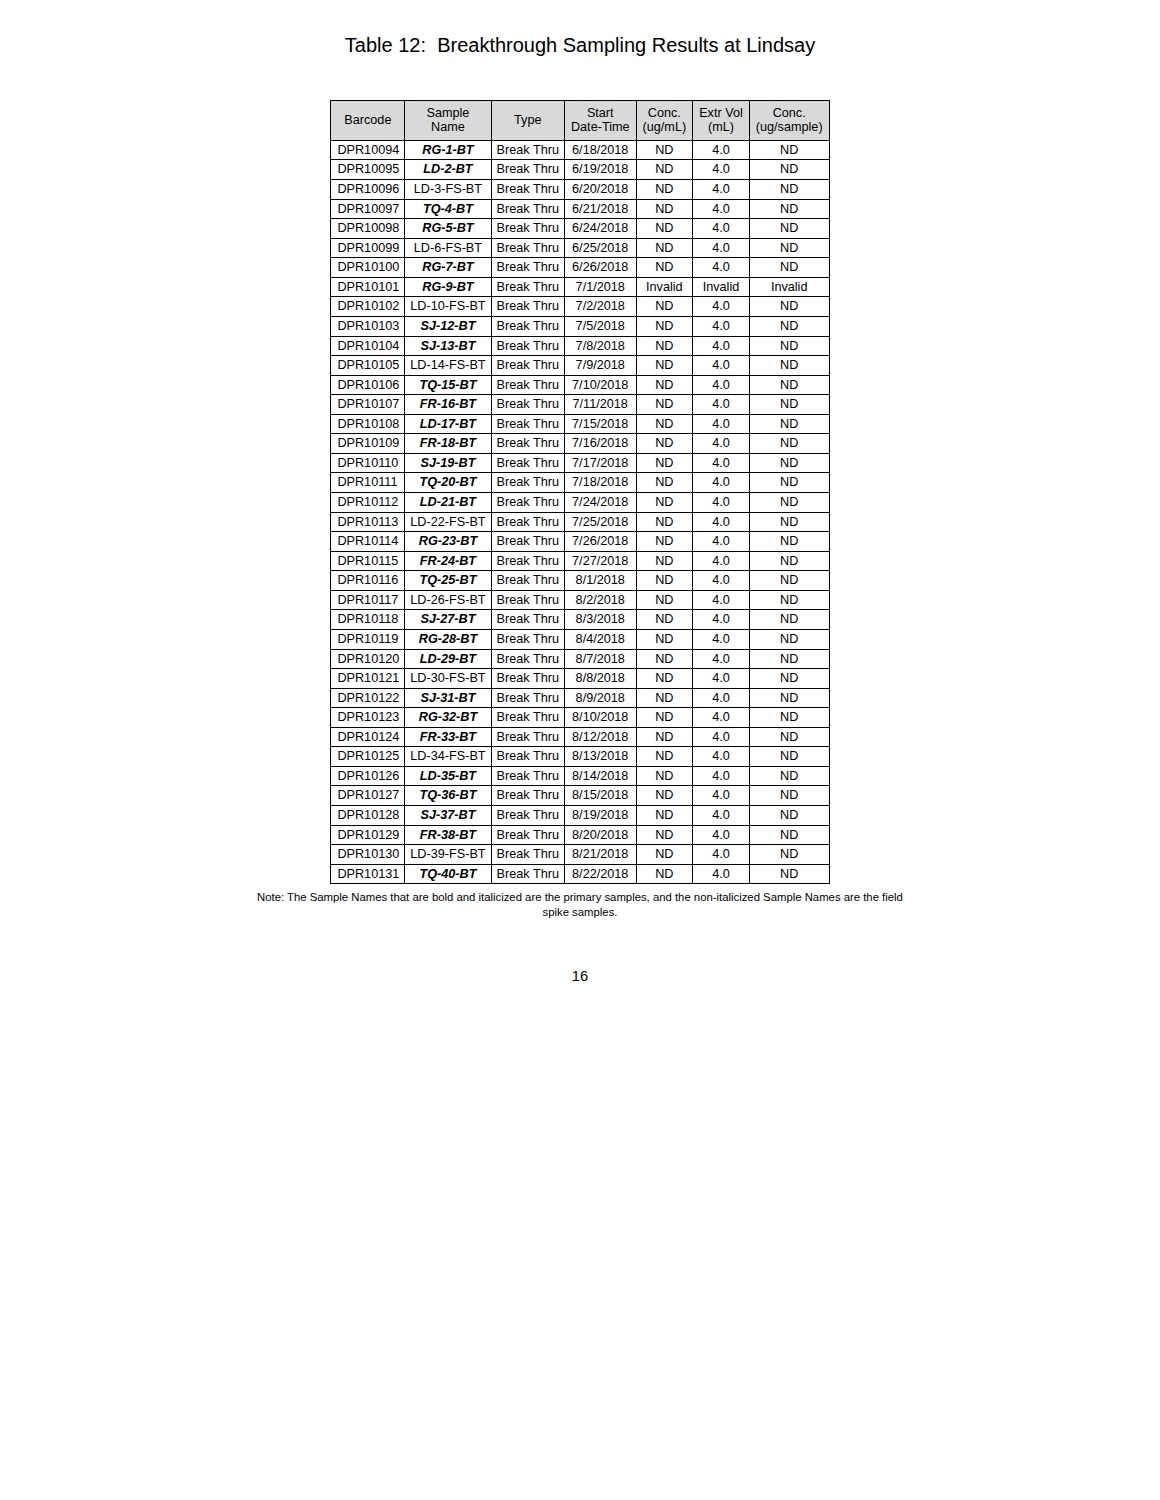Table 12: Breakthrough Sampling Results at Lindsay
| Barcode | Sample Name | Type | Start Date-Time | Conc. (ug/mL) | Extr Vol (mL) | Conc. (ug/sample) |
| --- | --- | --- | --- | --- | --- | --- |
| DPR10094 | RG-1-BT | Break Thru | 6/18/2018 | ND | 4.0 | ND |
| DPR10095 | LD-2-BT | Break Thru | 6/19/2018 | ND | 4.0 | ND |
| DPR10096 | LD-3-FS-BT | Break Thru | 6/20/2018 | ND | 4.0 | ND |
| DPR10097 | TQ-4-BT | Break Thru | 6/21/2018 | ND | 4.0 | ND |
| DPR10098 | RG-5-BT | Break Thru | 6/24/2018 | ND | 4.0 | ND |
| DPR10099 | LD-6-FS-BT | Break Thru | 6/25/2018 | ND | 4.0 | ND |
| DPR10100 | RG-7-BT | Break Thru | 6/26/2018 | ND | 4.0 | ND |
| DPR10101 | RG-9-BT | Break Thru | 7/1/2018 | Invalid | Invalid | Invalid |
| DPR10102 | LD-10-FS-BT | Break Thru | 7/2/2018 | ND | 4.0 | ND |
| DPR10103 | SJ-12-BT | Break Thru | 7/5/2018 | ND | 4.0 | ND |
| DPR10104 | SJ-13-BT | Break Thru | 7/8/2018 | ND | 4.0 | ND |
| DPR10105 | LD-14-FS-BT | Break Thru | 7/9/2018 | ND | 4.0 | ND |
| DPR10106 | TQ-15-BT | Break Thru | 7/10/2018 | ND | 4.0 | ND |
| DPR10107 | FR-16-BT | Break Thru | 7/11/2018 | ND | 4.0 | ND |
| DPR10108 | LD-17-BT | Break Thru | 7/15/2018 | ND | 4.0 | ND |
| DPR10109 | FR-18-BT | Break Thru | 7/16/2018 | ND | 4.0 | ND |
| DPR10110 | SJ-19-BT | Break Thru | 7/17/2018 | ND | 4.0 | ND |
| DPR10111 | TQ-20-BT | Break Thru | 7/18/2018 | ND | 4.0 | ND |
| DPR10112 | LD-21-BT | Break Thru | 7/24/2018 | ND | 4.0 | ND |
| DPR10113 | LD-22-FS-BT | Break Thru | 7/25/2018 | ND | 4.0 | ND |
| DPR10114 | RG-23-BT | Break Thru | 7/26/2018 | ND | 4.0 | ND |
| DPR10115 | FR-24-BT | Break Thru | 7/27/2018 | ND | 4.0 | ND |
| DPR10116 | TQ-25-BT | Break Thru | 8/1/2018 | ND | 4.0 | ND |
| DPR10117 | LD-26-FS-BT | Break Thru | 8/2/2018 | ND | 4.0 | ND |
| DPR10118 | SJ-27-BT | Break Thru | 8/3/2018 | ND | 4.0 | ND |
| DPR10119 | RG-28-BT | Break Thru | 8/4/2018 | ND | 4.0 | ND |
| DPR10120 | LD-29-BT | Break Thru | 8/7/2018 | ND | 4.0 | ND |
| DPR10121 | LD-30-FS-BT | Break Thru | 8/8/2018 | ND | 4.0 | ND |
| DPR10122 | SJ-31-BT | Break Thru | 8/9/2018 | ND | 4.0 | ND |
| DPR10123 | RG-32-BT | Break Thru | 8/10/2018 | ND | 4.0 | ND |
| DPR10124 | FR-33-BT | Break Thru | 8/12/2018 | ND | 4.0 | ND |
| DPR10125 | LD-34-FS-BT | Break Thru | 8/13/2018 | ND | 4.0 | ND |
| DPR10126 | LD-35-BT | Break Thru | 8/14/2018 | ND | 4.0 | ND |
| DPR10127 | TQ-36-BT | Break Thru | 8/15/2018 | ND | 4.0 | ND |
| DPR10128 | SJ-37-BT | Break Thru | 8/19/2018 | ND | 4.0 | ND |
| DPR10129 | FR-38-BT | Break Thru | 8/20/2018 | ND | 4.0 | ND |
| DPR10130 | LD-39-FS-BT | Break Thru | 8/21/2018 | ND | 4.0 | ND |
| DPR10131 | TQ-40-BT | Break Thru | 8/22/2018 | ND | 4.0 | ND |
Note: The Sample Names that are bold and italicized are the primary samples, and the non-italicized Sample Names are the field spike samples.
16